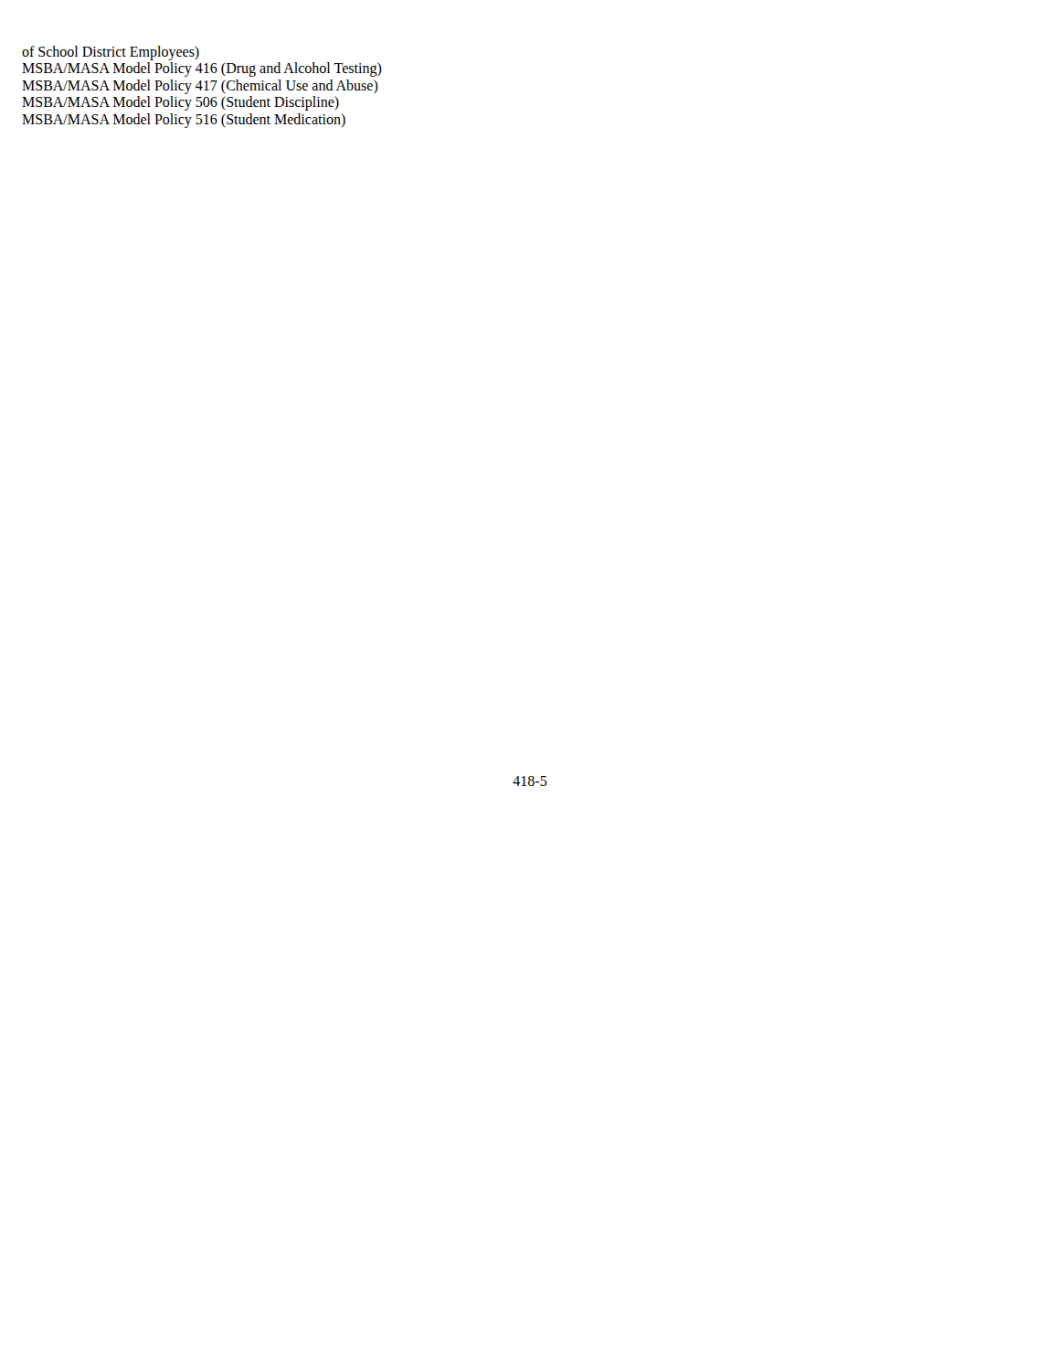of School District Employees)
MSBA/MASA Model Policy 416 (Drug and Alcohol Testing)
MSBA/MASA Model Policy 417 (Chemical Use and Abuse)
MSBA/MASA Model Policy 506 (Student Discipline)
MSBA/MASA Model Policy 516 (Student Medication)
418-5